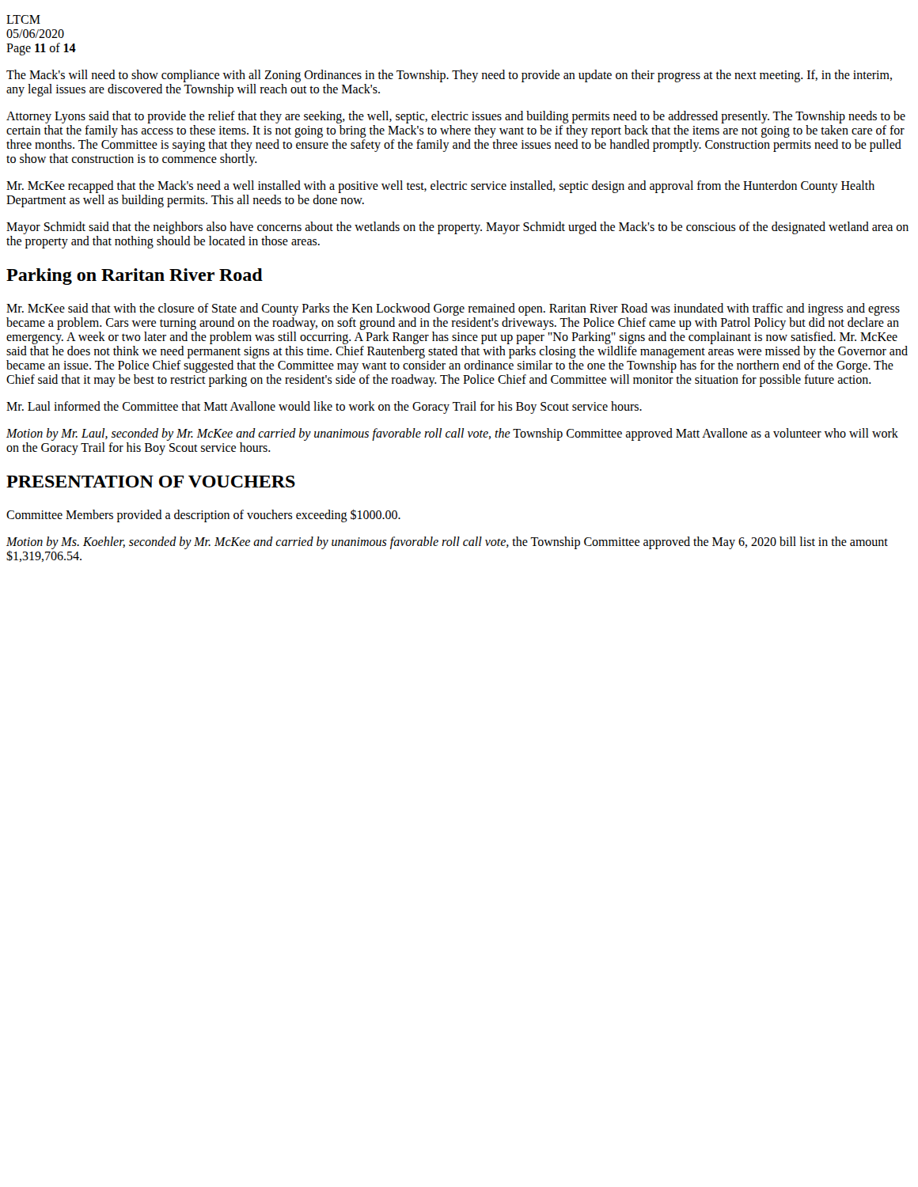LTCM
05/06/2020
Page 11 of 14
The Mack's will need to show compliance with all Zoning Ordinances in the Township. They need to provide an update on their progress at the next meeting. If, in the interim, any legal issues are discovered the Township will reach out to the Mack's.
Attorney Lyons said that to provide the relief that they are seeking, the well, septic, electric issues and building permits need to be addressed presently. The Township needs to be certain that the family has access to these items. It is not going to bring the Mack's to where they want to be if they report back that the items are not going to be taken care of for three months. The Committee is saying that they need to ensure the safety of the family and the three issues need to be handled promptly. Construction permits need to be pulled to show that construction is to commence shortly.
Mr. McKee recapped that the Mack's need a well installed with a positive well test, electric service installed, septic design and approval from the Hunterdon County Health Department as well as building permits. This all needs to be done now.
Mayor Schmidt said that the neighbors also have concerns about the wetlands on the property. Mayor Schmidt urged the Mack's to be conscious of the designated wetland area on the property and that nothing should be located in those areas.
Parking on Raritan River Road
Mr. McKee said that with the closure of State and County Parks the Ken Lockwood Gorge remained open. Raritan River Road was inundated with traffic and ingress and egress became a problem. Cars were turning around on the roadway, on soft ground and in the resident's driveways. The Police Chief came up with Patrol Policy but did not declare an emergency. A week or two later and the problem was still occurring. A Park Ranger has since put up paper "No Parking" signs and the complainant is now satisfied. Mr. McKee said that he does not think we need permanent signs at this time. Chief Rautenberg stated that with parks closing the wildlife management areas were missed by the Governor and became an issue. The Police Chief suggested that the Committee may want to consider an ordinance similar to the one the Township has for the northern end of the Gorge. The Chief said that it may be best to restrict parking on the resident's side of the roadway. The Police Chief and Committee will monitor the situation for possible future action.
Mr. Laul informed the Committee that Matt Avallone would like to work on the Goracy Trail for his Boy Scout service hours.
Motion by Mr. Laul, seconded by Mr. McKee and carried by unanimous favorable roll call vote, the Township Committee approved Matt Avallone as a volunteer who will work on the Goracy Trail for his Boy Scout service hours.
PRESENTATION OF VOUCHERS
Committee Members provided a description of vouchers exceeding $1000.00.
Motion by Ms. Koehler, seconded by Mr. McKee and carried by unanimous favorable roll call vote, the Township Committee approved the May 6, 2020 bill list in the amount $1,319,706.54.